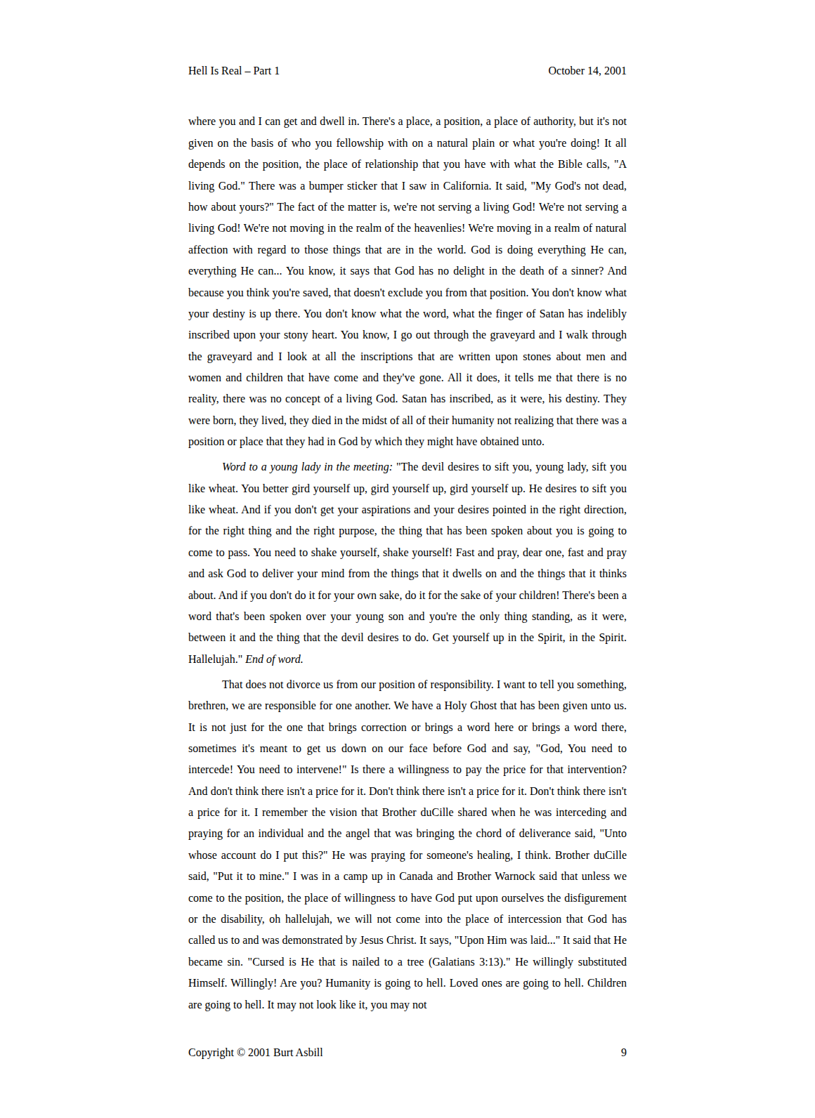Hell Is Real – Part 1 October 14, 2001
where you and I can get and dwell in. There's a place, a position, a place of authority, but it's not given on the basis of who you fellowship with on a natural plain or what you're doing! It all depends on the position, the place of relationship that you have with what the Bible calls, "A living God." There was a bumper sticker that I saw in California. It said, "My God's not dead, how about yours?" The fact of the matter is, we're not serving a living God! We're not serving a living God! We're not moving in the realm of the heavenlies! We're moving in a realm of natural affection with regard to those things that are in the world. God is doing everything He can, everything He can... You know, it says that God has no delight in the death of a sinner? And because you think you're saved, that doesn't exclude you from that position. You don't know what your destiny is up there. You don't know what the word, what the finger of Satan has indelibly inscribed upon your stony heart. You know, I go out through the graveyard and I walk through the graveyard and I look at all the inscriptions that are written upon stones about men and women and children that have come and they've gone. All it does, it tells me that there is no reality, there was no concept of a living God. Satan has inscribed, as it were, his destiny. They were born, they lived, they died in the midst of all of their humanity not realizing that there was a position or place that they had in God by which they might have obtained unto.
Word to a young lady in the meeting: "The devil desires to sift you, young lady, sift you like wheat. You better gird yourself up, gird yourself up, gird yourself up. He desires to sift you like wheat. And if you don't get your aspirations and your desires pointed in the right direction, for the right thing and the right purpose, the thing that has been spoken about you is going to come to pass. You need to shake yourself, shake yourself! Fast and pray, dear one, fast and pray and ask God to deliver your mind from the things that it dwells on and the things that it thinks about. And if you don't do it for your own sake, do it for the sake of your children! There's been a word that's been spoken over your young son and you're the only thing standing, as it were, between it and the thing that the devil desires to do. Get yourself up in the Spirit, in the Spirit. Hallelujah." End of word.
That does not divorce us from our position of responsibility. I want to tell you something, brethren, we are responsible for one another. We have a Holy Ghost that has been given unto us. It is not just for the one that brings correction or brings a word here or brings a word there, sometimes it's meant to get us down on our face before God and say, "God, You need to intercede! You need to intervene!" Is there a willingness to pay the price for that intervention? And don't think there isn't a price for it. Don't think there isn't a price for it. Don't think there isn't a price for it. I remember the vision that Brother duCille shared when he was interceding and praying for an individual and the angel that was bringing the chord of deliverance said, "Unto whose account do I put this?" He was praying for someone's healing, I think. Brother duCille said, "Put it to mine." I was in a camp up in Canada and Brother Warnock said that unless we come to the position, the place of willingness to have God put upon ourselves the disfigurement or the disability, oh hallelujah, we will not come into the place of intercession that God has called us to and was demonstrated by Jesus Christ. It says, "Upon Him was laid..." It said that He became sin. "Cursed is He that is nailed to a tree (Galatians 3:13)." He willingly substituted Himself. Willingly! Are you? Humanity is going to hell. Loved ones are going to hell. Children are going to hell. It may not look like it, you may not
Copyright © 2001 Burt Asbill 9